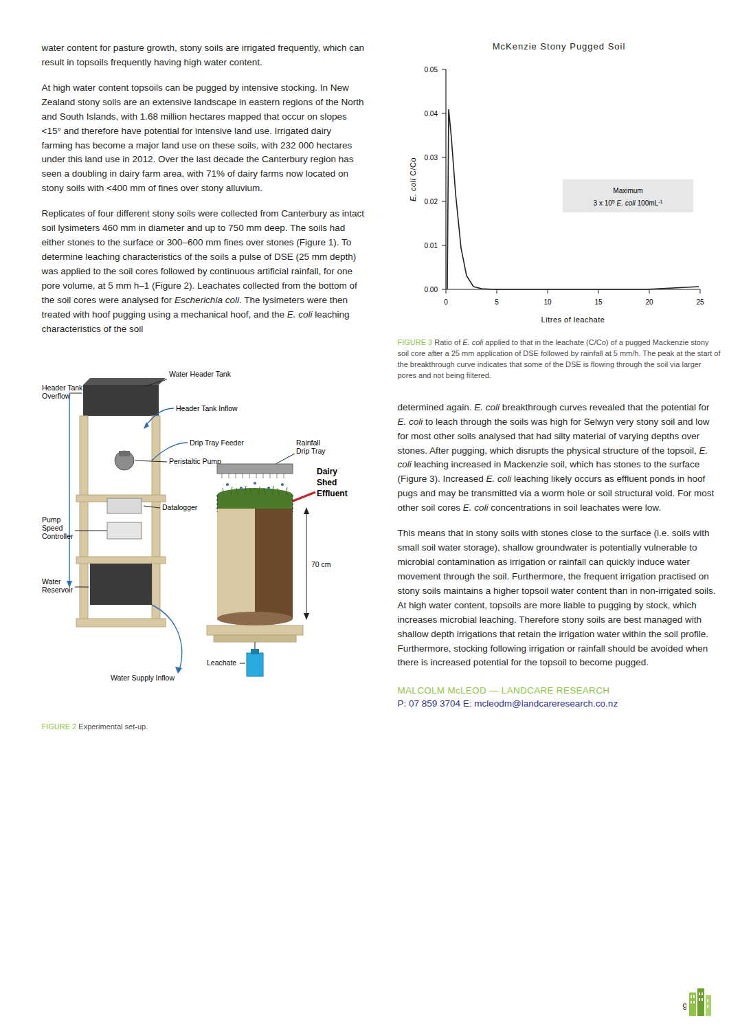water content for pasture growth, stony soils are irrigated frequently, which can result in topsoils frequently having high water content.
At high water content topsoils can be pugged by intensive stocking. In New Zealand stony soils are an extensive landscape in eastern regions of the North and South Islands, with 1.68 million hectares mapped that occur on slopes <15° and therefore have potential for intensive land use. Irrigated dairy farming has become a major land use on these soils, with 232 000 hectares under this land use in 2012. Over the last decade the Canterbury region has seen a doubling in dairy farm area, with 71% of dairy farms now located on stony soils with <400 mm of fines over stony alluvium.
Replicates of four different stony soils were collected from Canterbury as intact soil lysimeters 460 mm in diameter and up to 750 mm deep. The soils had either stones to the surface or 300–600 mm fines over stones (Figure 1). To determine leaching characteristics of the soils a pulse of DSE (25 mm depth) was applied to the soil cores followed by continuous artificial rainfall, for one pore volume, at 5 mm h–1 (Figure 2). Leachates collected from the bottom of the soil cores were analysed for Escherichia coli. The lysimeters were then treated with hoof pugging using a mechanical hoof, and the E. coli leaching characteristics of the soil
Water Header Tank Header Tank Overflow Header Tank Inflow Peristaltic Pump Drip Tray Feeder Datalogger Pump Speed Controller Water Reservoir Water Supply Inflow Rainfall Drip Tray Dairy Shed Effluent 70 cm Leachate
FIGURE 2 Experimental set-up.
McKenzie Stony Pugged Soil
0.05 0.04 0.03 0.02 0.01 0.00 0 5 10 15 20 25 Litres of leachate E. coli C/Co Maximum 3 x 105 E. coli 100mL-1
FIGURE 3 Ratio of E. coli applied to that in the leachate (C/Co) of a pugged Mackenzie stony soil core after a 25 mm application of DSE followed by rainfall at 5 mm/h. The peak at the start of the breakthrough curve indicates that some of the DSE is flowing through the soil via larger pores and not being filtered.
determined again. E. coli breakthrough curves revealed that the potential for E. coli to leach through the soils was high for Selwyn very stony soil and low for most other soils analysed that had silty material of varying depths over stones. After pugging, which disrupts the physical structure of the topsoil, E. coli leaching increased in Mackenzie soil, which has stones to the surface (Figure 3). Increased E. coli leaching likely occurs as effluent ponds in hoof pugs and may be transmitted via a worm hole or soil structural void. For most other soil cores E. coli concentrations in soil leachates were low.
This means that in stony soils with stones close to the surface (i.e. soils with small soil water storage), shallow groundwater is potentially vulnerable to microbial contamination as irrigation or rainfall can quickly induce water movement through the soil. Furthermore, the frequent irrigation practised on stony soils maintains a higher topsoil water content than in non-irrigated soils. At high water content, topsoils are more liable to pugging by stock, which increases microbial leaching. Therefore stony soils are best managed with shallow depth irrigations that retain the irrigation water within the soil profile. Furthermore, stocking following irrigation or rainfall should be avoided when there is increased potential for the topsoil to become pugged.
MALCOLM McLEOD — LANDCARE RESEARCH
P: 07 859 3704 E: mcleodm@landcareresearch.co.nz
9